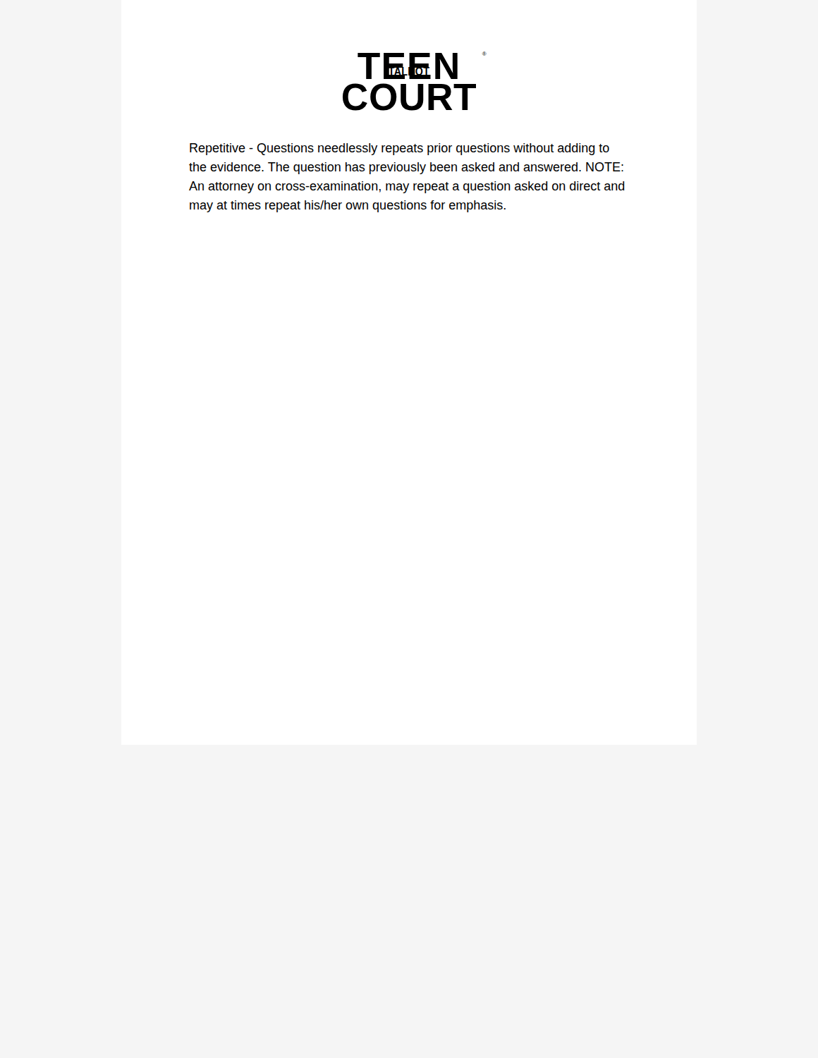TEEN COURT TALBOT ®
Repetitive - Questions needlessly repeats prior questions without adding to the evidence. The question has previously been asked and answered. NOTE: An attorney on cross-examination, may repeat a question asked on direct and may at times repeat his/her own questions for emphasis.